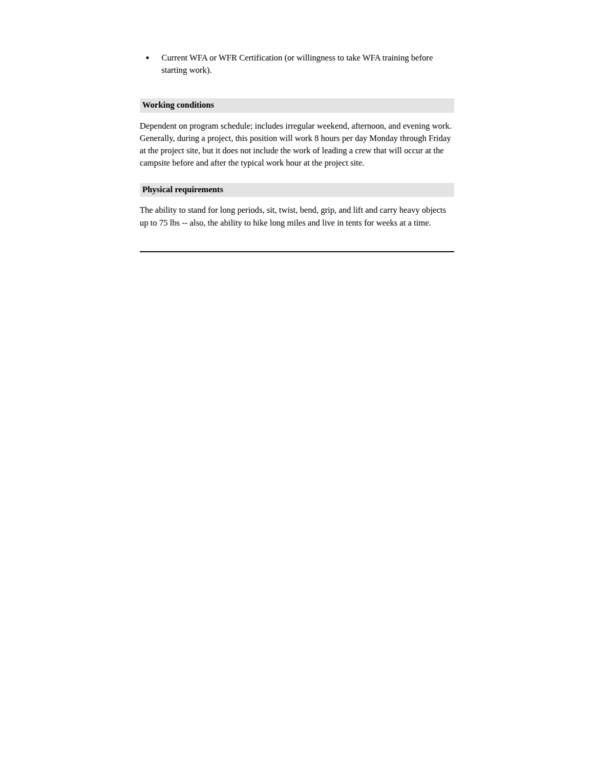Current WFA or WFR Certification (or willingness to take WFA training before starting work).
Working conditions
Dependent on program schedule; includes irregular weekend, afternoon, and evening work. Generally, during a project, this position will work 8 hours per day Monday through Friday at the project site, but it does not include the work of leading a crew that will occur at the campsite before and after the typical work hour at the project site.
Physical requirements
The ability to stand for long periods, sit, twist, bend, grip, and lift and carry heavy objects up to 75 lbs -- also, the ability to hike long miles and live in tents for weeks at a time.